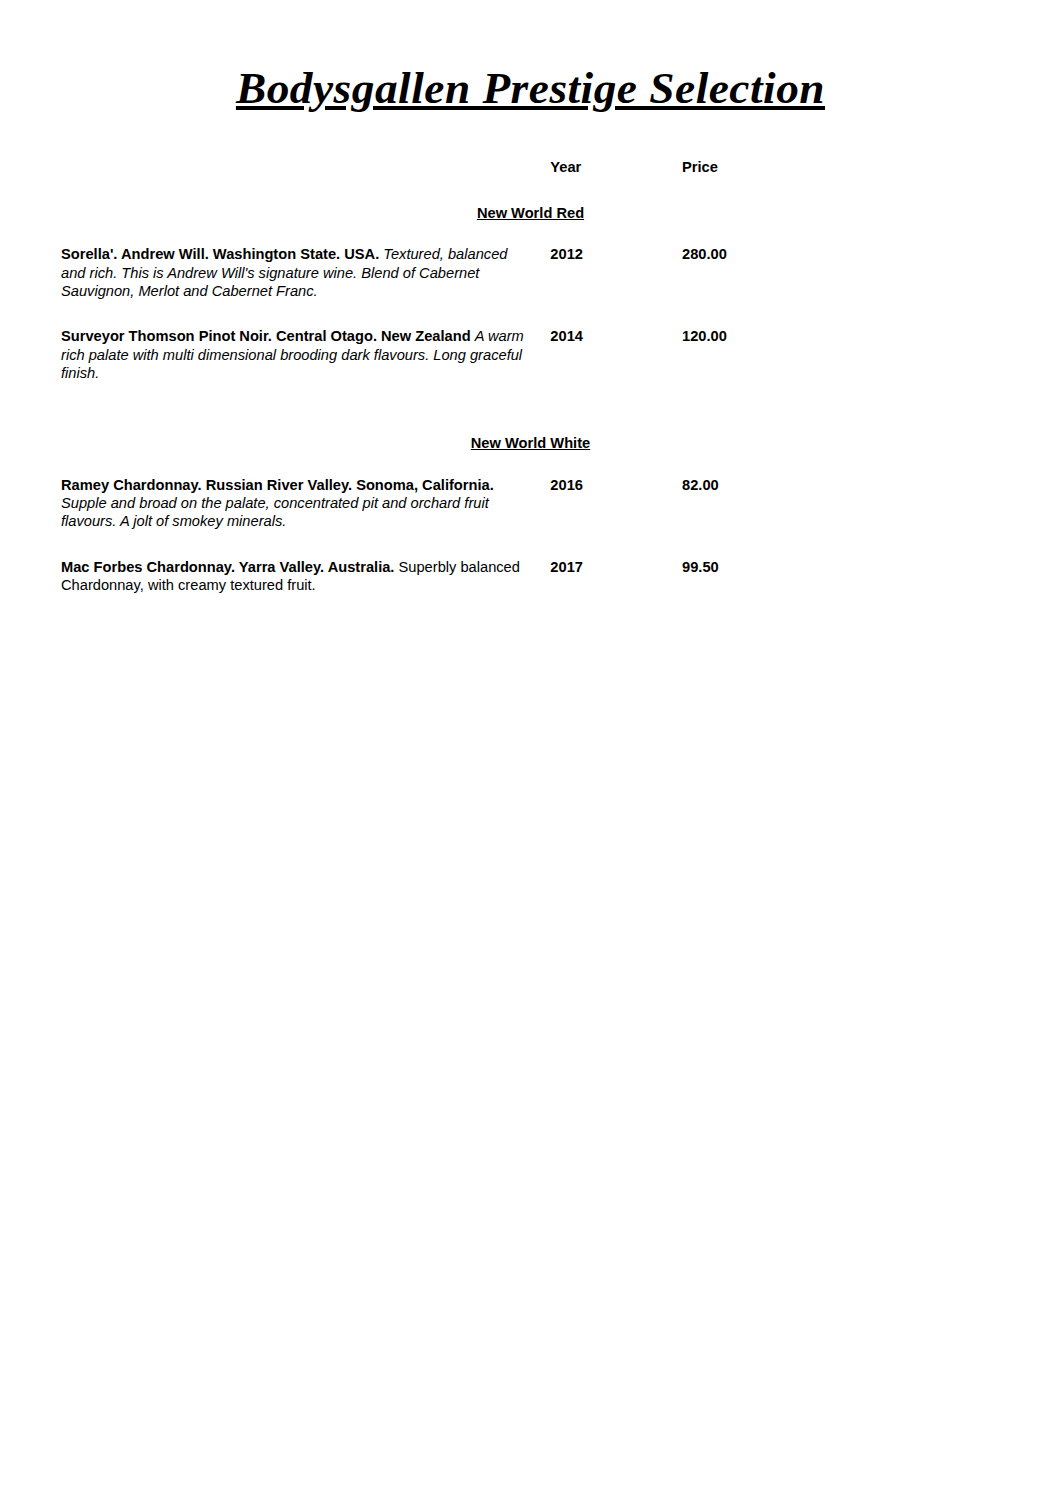Bodysgallen Prestige Selection
| | Year | Price | |
| --- | --- | --- | --- |
| New World Red |
| Sorella'. Andrew Will. Washington State. USA. Textured, balanced and rich. This is Andrew Will's signature wine. Blend of Cabernet Sauvignon, Merlot and Cabernet Franc. | 2012 | 280.00 | |
| Surveyor Thomson Pinot Noir. Central Otago. New Zealand A warm rich palate with multi dimensional brooding dark flavours. Long graceful finish. | 2014 | 120.00 | |
| New World White |
| Ramey Chardonnay. Russian River Valley. Sonoma, California. Supple and broad on the palate, concentrated pit and orchard fruit flavours. A jolt of smokey minerals. | 2016 | 82.00 | |
| Mac Forbes Chardonnay. Yarra Valley. Australia. Superbly balanced Chardonnay, with creamy textured fruit. | 2017 | 99.50 | |